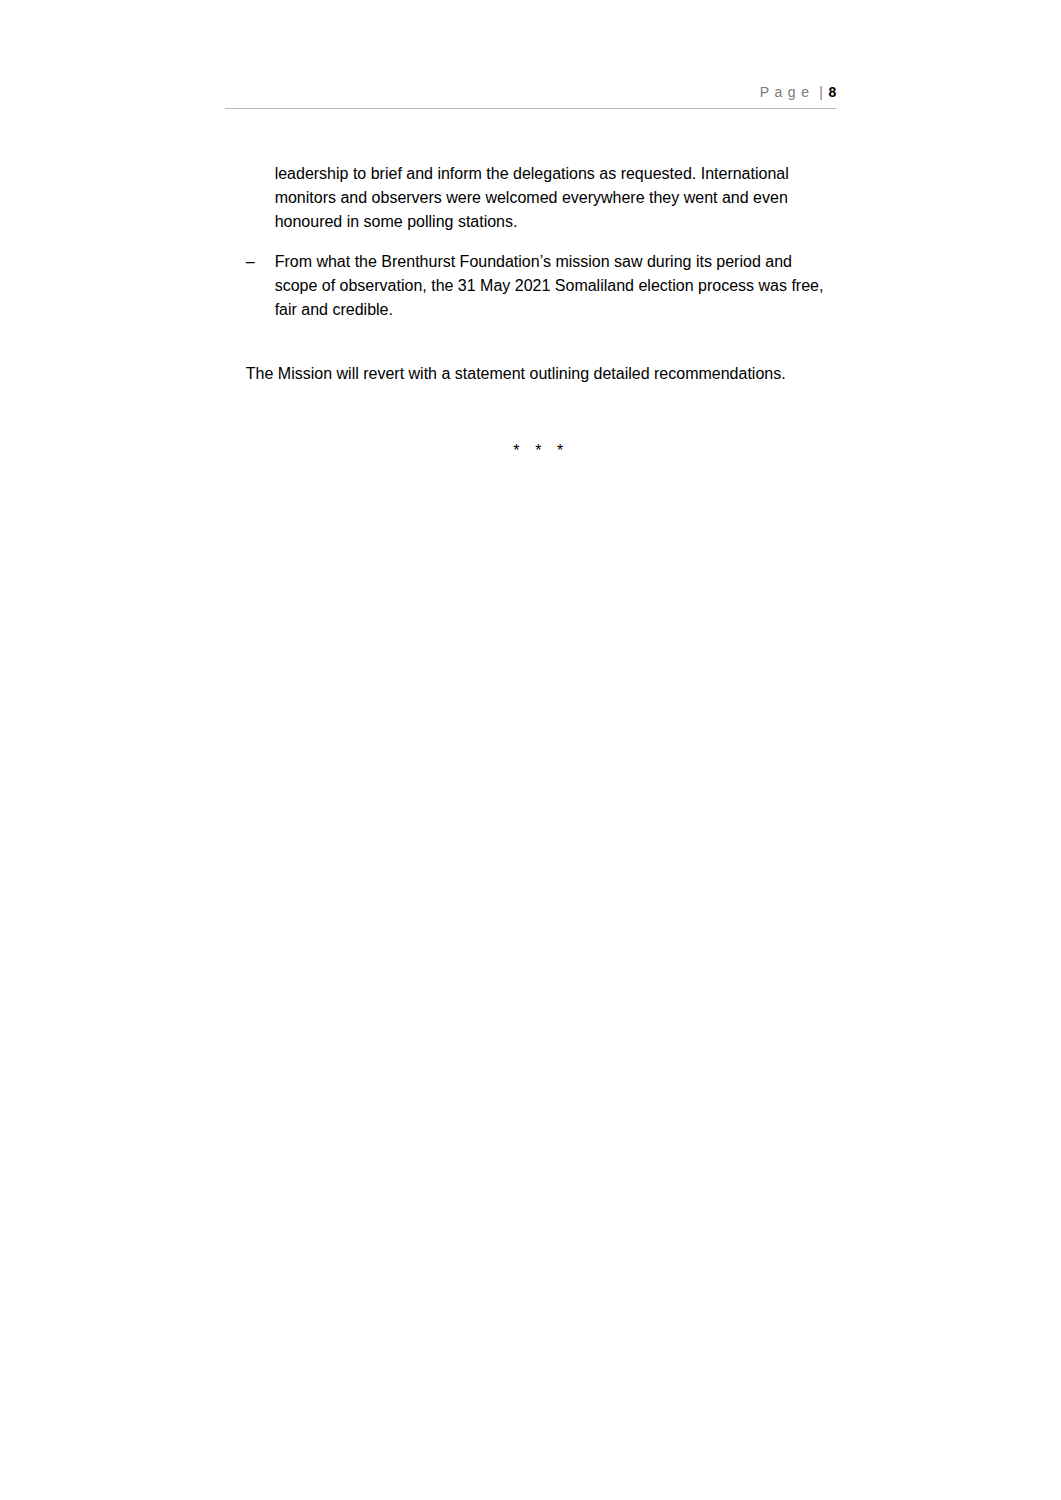P a g e | 8
leadership to brief and inform the delegations as requested. International monitors and observers were welcomed everywhere they went and even honoured in some polling stations.
From what the Brenthurst Foundation’s mission saw during its period and scope of observation, the 31 May 2021 Somaliland election process was free, fair and credible.
The Mission will revert with a statement outlining detailed recommendations.
* * *